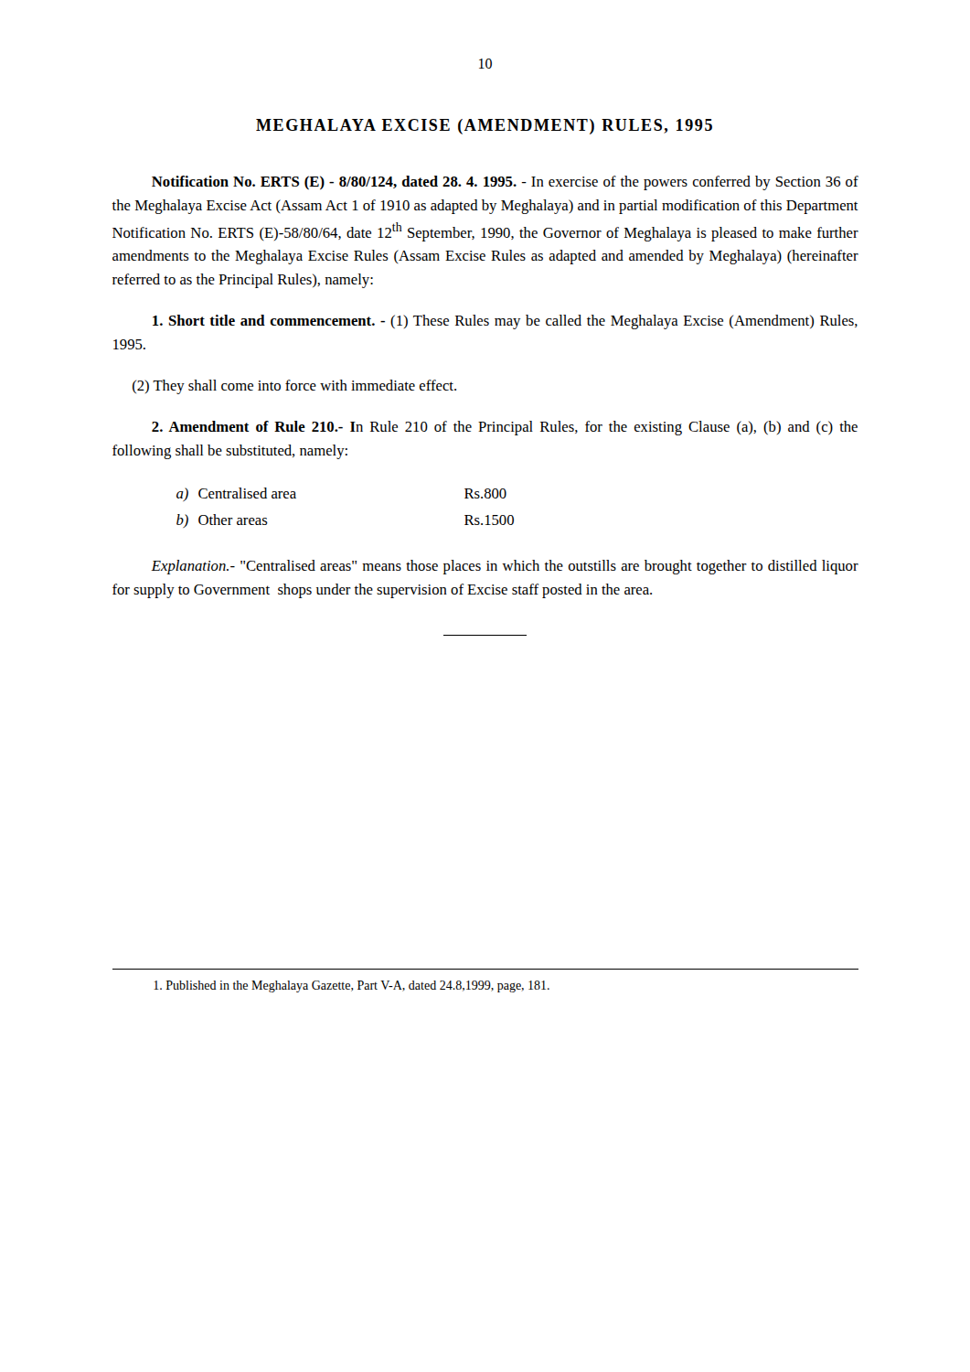10
MEGHALAYA EXCISE (AMENDMENT) RULES, 1995
Notification No. ERTS (E) - 8/80/124, dated 28. 4. 1995. - In exercise of the powers conferred by Section 36 of the Meghalaya Excise Act (Assam Act 1 of 1910 as adapted by Meghalaya) and in partial modification of this Department Notification No. ERTS (E)-58/80/64, date 12th September, 1990, the Governor of Meghalaya is pleased to make further amendments to the Meghalaya Excise Rules (Assam Excise Rules as adapted and amended by Meghalaya) (hereinafter referred to as the Principal Rules), namely:
1. Short title and commencement. - (1) These Rules may be called the Meghalaya Excise (Amendment) Rules, 1995.
(2) They shall come into force with immediate effect.
2. Amendment of Rule 210.- In Rule 210 of the Principal Rules, for the existing Clause (a), (b) and (c) the following shall be substituted, namely:
| a) | Centralised area | Rs.800 |
| b) | Other areas | Rs.1500 |
Explanation.- "Centralised areas" means those places in which the outstills are brought together to distilled liquor for supply to Government shops under the supervision of Excise staff posted in the area.
1. Published in the Meghalaya Gazette, Part V-A, dated 24.8,1999, page, 181.